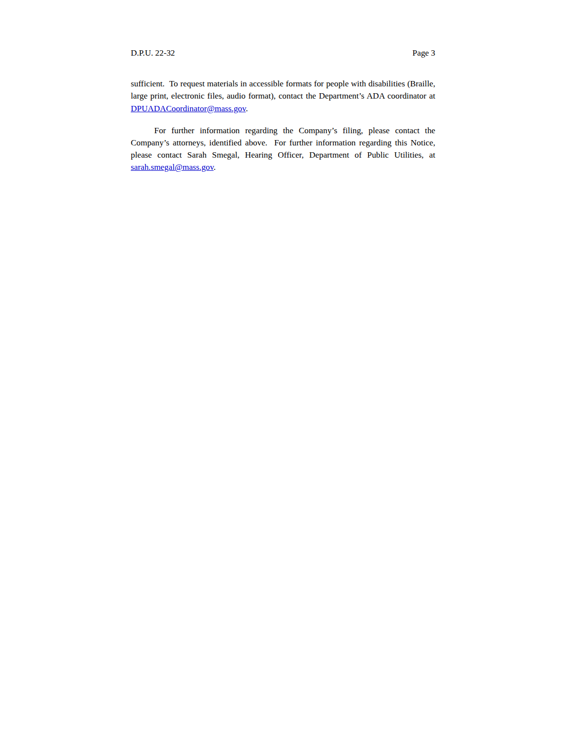D.P.U. 22-32
Page 3
sufficient. To request materials in accessible formats for people with disabilities (Braille, large print, electronic files, audio format), contact the Department’s ADA coordinator at DPUADACoordinator@mass.gov.
For further information regarding the Company’s filing, please contact the Company’s attorneys, identified above. For further information regarding this Notice, please contact Sarah Smegal, Hearing Officer, Department of Public Utilities, at sarah.smegal@mass.gov.